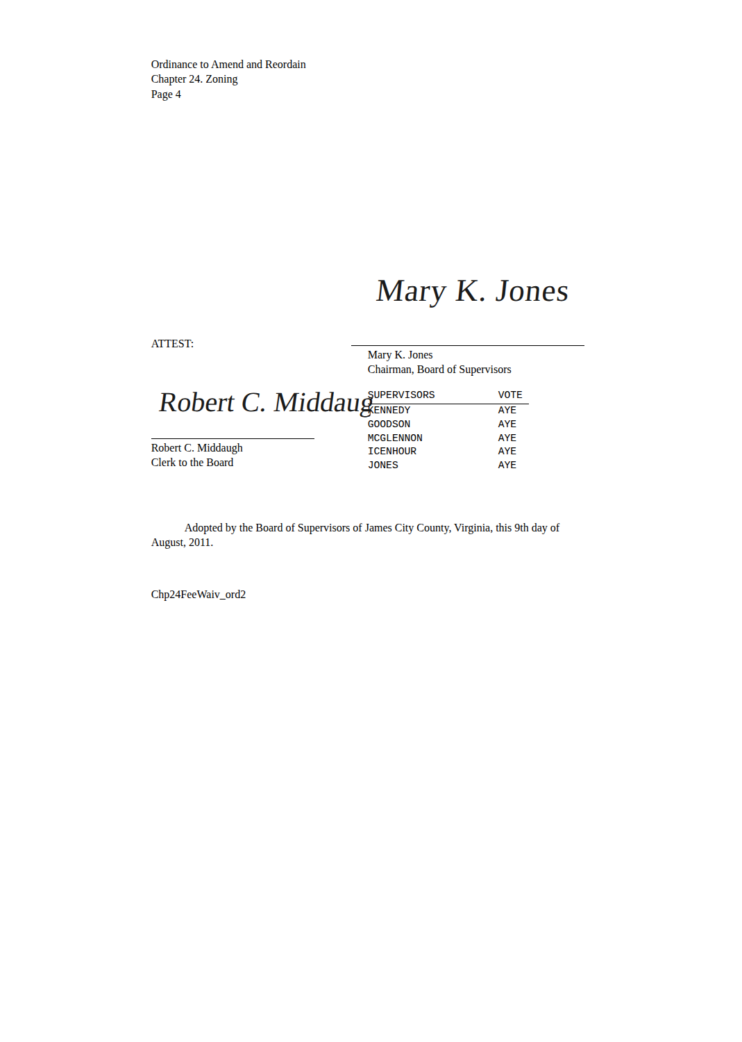Ordinance to Amend and Reordain
Chapter 24. Zoning
Page 4
Mary K. Jones
Mary K. Jones
Chairman, Board of Supervisors
| SUPERVISORS | VOTE |
| --- | --- |
| KENNEDY | AYE |
| GOODSON | AYE |
| MCGLENNON | AYE |
| ICENHOUR | AYE |
| JONES | AYE |
ATTEST:
Robert C. Middaugh
Robert C. Middaugh
Clerk to the Board
Adopted by the Board of Supervisors of James City County, Virginia, this 9th day of August, 2011.
Chp24FeeWaiv_ord2